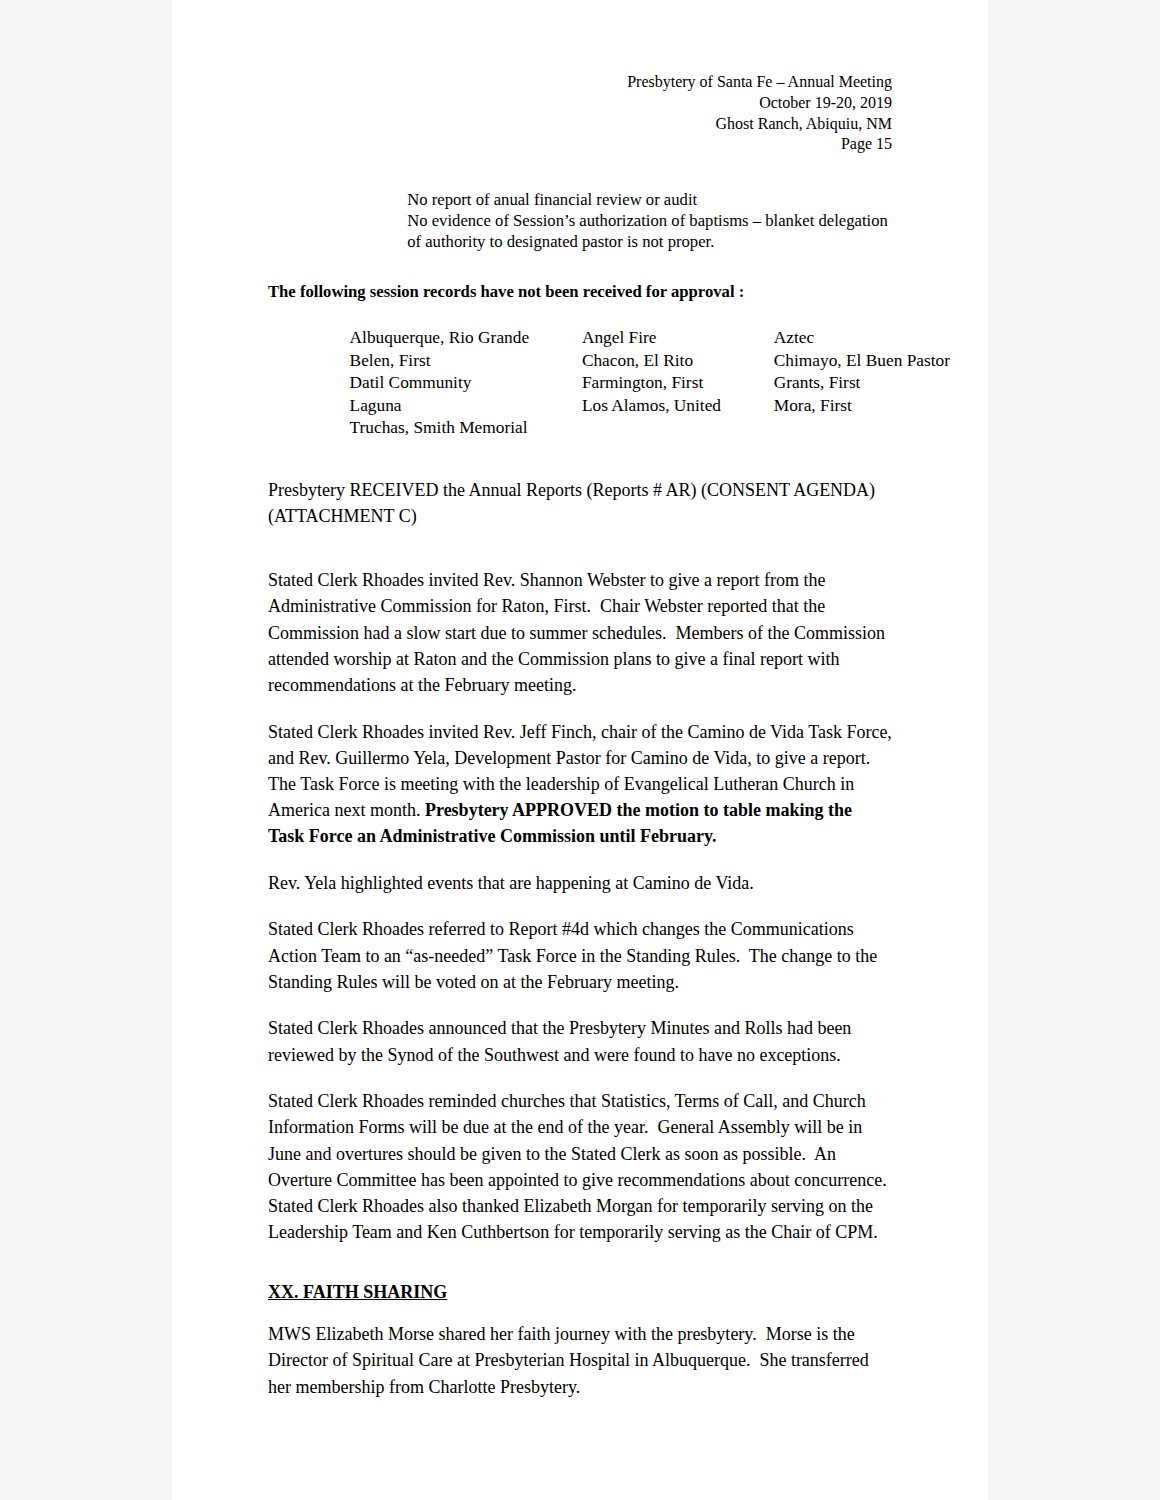Presbytery of Santa Fe – Annual Meeting
October 19-20, 2019
Ghost Ranch, Abiquiu, NM
Page 15
No report of anual financial review or audit
No evidence of Session’s authorization of baptisms – blanket delegation of authority to designated pastor is not proper.
The following session records have not been received for approval :
| Albuquerque, Rio Grande | Angel Fire | Aztec |
| Belen, First | Chacon, El Rito | Chimayo, El Buen Pastor |
| Datil Community | Farmington, First | Grants, First |
| Laguna | Los Alamos, United | Mora, First |
| Truchas, Smith Memorial | | |
Presbytery RECEIVED the Annual Reports (Reports # AR) (CONSENT AGENDA) (ATTACHMENT C)
Stated Clerk Rhoades invited Rev. Shannon Webster to give a report from the Administrative Commission for Raton, First. Chair Webster reported that the Commission had a slow start due to summer schedules. Members of the Commission attended worship at Raton and the Commission plans to give a final report with recommendations at the February meeting.
Stated Clerk Rhoades invited Rev. Jeff Finch, chair of the Camino de Vida Task Force, and Rev. Guillermo Yela, Development Pastor for Camino de Vida, to give a report. The Task Force is meeting with the leadership of Evangelical Lutheran Church in America next month. Presbytery APPROVED the motion to table making the Task Force an Administrative Commission until February.
Rev. Yela highlighted events that are happening at Camino de Vida.
Stated Clerk Rhoades referred to Report #4d which changes the Communications Action Team to an “as-needed” Task Force in the Standing Rules. The change to the Standing Rules will be voted on at the February meeting.
Stated Clerk Rhoades announced that the Presbytery Minutes and Rolls had been reviewed by the Synod of the Southwest and were found to have no exceptions.
Stated Clerk Rhoades reminded churches that Statistics, Terms of Call, and Church Information Forms will be due at the end of the year. General Assembly will be in June and overtures should be given to the Stated Clerk as soon as possible. An Overture Committee has been appointed to give recommendations about concurrence. Stated Clerk Rhoades also thanked Elizabeth Morgan for temporarily serving on the Leadership Team and Ken Cuthbertson for temporarily serving as the Chair of CPM.
XX. FAITH SHARING
MWS Elizabeth Morse shared her faith journey with the presbytery. Morse is the Director of Spiritual Care at Presbyterian Hospital in Albuquerque. She transferred her membership from Charlotte Presbytery.